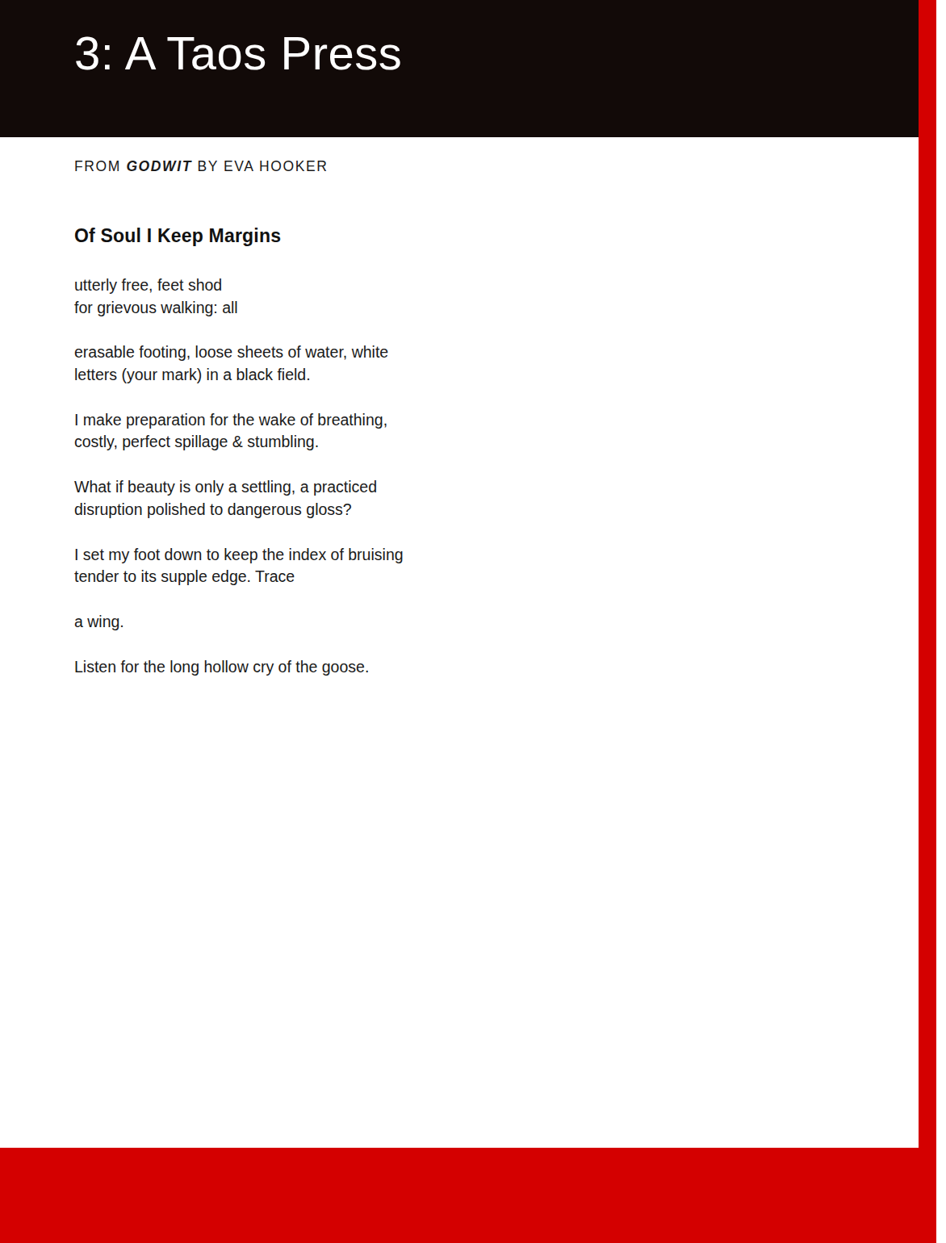3: A Taos Press
FROM GODWIT BY EVA HOOKER
Of Soul I Keep Margins
utterly free, feet shod
for grievous walking: all
erasable footing, loose sheets of water, white
letters (your mark) in a black field.
I make preparation for the wake of breathing,
costly, perfect spillage & stumbling.
What if beauty is only a settling, a practiced
disruption polished to dangerous gloss?
I set my foot down to keep the index of bruising
tender to its supple edge. Trace
a wing.
Listen for the long hollow cry of the goose.